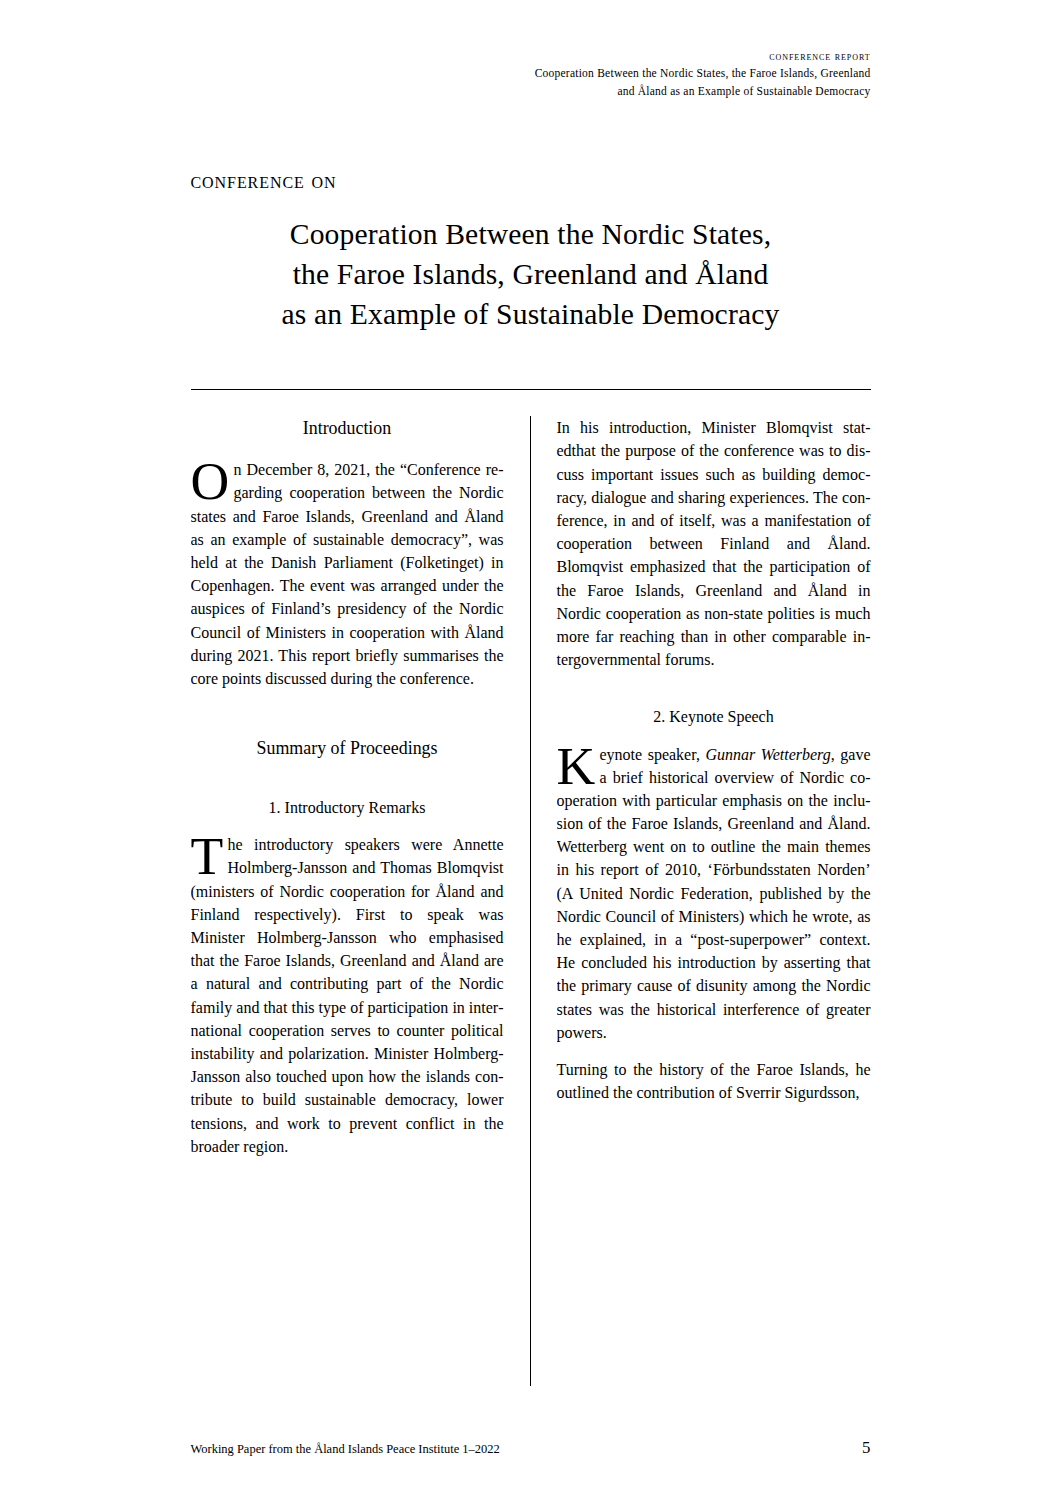Conference Report
Cooperation Between the Nordic States, the Faroe Islands, Greenland and Åland as an Example of Sustainable Democracy
Conference on
Cooperation Between the Nordic States,
the Faroe Islands, Greenland and Åland
as an Example of Sustainable Democracy
Introduction
On December 8, 2021, the “Conference regarding cooperation between the Nordic states and Faroe Islands, Greenland and Åland as an example of sustainable democracy”, was held at the Danish Parliament (Folketinget) in Copenhagen. The event was arranged under the auspices of Finland’s presidency of the Nordic Council of Ministers in cooperation with Åland during 2021. This report briefly summarises the core points discussed during the conference.
Summary of Proceedings
1. Introductory Remarks
The introductory speakers were Annette Holmberg-Jansson and Thomas Blomqvist (ministers of Nordic cooperation for Åland and Finland respectively). First to speak was Minister Holmberg-Jansson who emphasised that the Faroe Islands, Greenland and Åland are a natural and contributing part of the Nordic family and that this type of participation in international cooperation serves to counter political instability and polarization. Minister Holmberg-Jansson also touched upon how the islands contribute to build sustainable democracy, lower tensions, and work to prevent conflict in the broader region.
In his introduction, Minister Blomqvist statedthat the purpose of the conference was to discuss important issues such as building democracy, dialogue and sharing experiences. The conference, in and of itself, was a manifestation of cooperation between Finland and Åland. Blomqvist emphasized that the participation of the Faroe Islands, Greenland and Åland in Nordic cooperation as non-state polities is much more far reaching than in other comparable intergovernmental forums.
2. Keynote Speech
Keynote speaker, Gunnar Wetterberg, gave a brief historical overview of Nordic cooperation with particular emphasis on the inclusion of the Faroe Islands, Greenland and Åland. Wetterberg went on to outline the main themes in his report of 2010, ‘Förbundsstaten Norden’ (A United Nordic Federation, published by the Nordic Council of Ministers) which he wrote, as he explained, in a “post-superpower” context. He concluded his introduction by asserting that the primary cause of disunity among the Nordic states was the historical interference of greater powers.
Turning to the history of the Faroe Islands, he outlined the contribution of Sverrir Sigurdsson,
Working Paper from the Åland Islands Peace Institute 1–2022 5